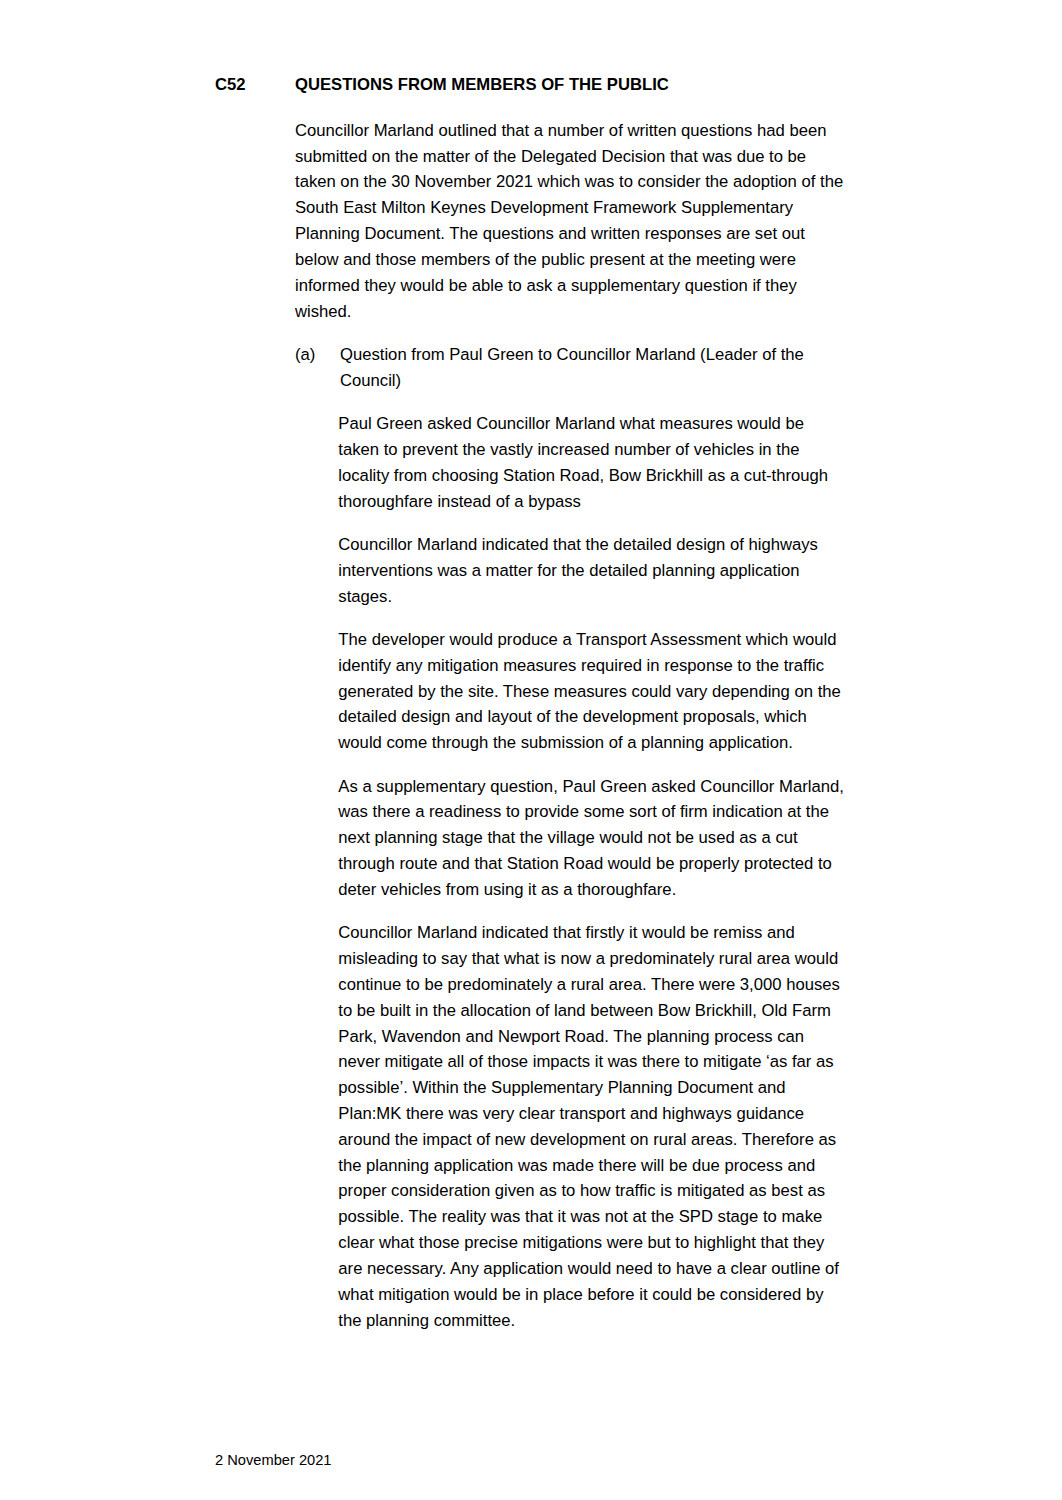C52 Questions from Members of the Public
Councillor Marland outlined that a number of written questions had been submitted on the matter of the Delegated Decision that was due to be taken on the 30 November 2021 which was to consider the adoption of the South East Milton Keynes Development Framework Supplementary Planning Document. The questions and written responses are set out below and those members of the public present at the meeting were informed they would be able to ask a supplementary question if they wished.
(a) Question from Paul Green to Councillor Marland (Leader of the Council)
Paul Green asked Councillor Marland what measures would be taken to prevent the vastly increased number of vehicles in the locality from choosing Station Road, Bow Brickhill as a cut-through thoroughfare instead of a bypass
Councillor Marland indicated that the detailed design of highways interventions was a matter for the detailed planning application stages.
The developer would produce a Transport Assessment which would identify any mitigation measures required in response to the traffic generated by the site. These measures could vary depending on the detailed design and layout of the development proposals, which would come through the submission of a planning application.
As a supplementary question, Paul Green asked Councillor Marland, was there a readiness to provide some sort of firm indication at the next planning stage that the village would not be used as a cut through route and that Station Road would be properly protected to deter vehicles from using it as a thoroughfare.
Councillor Marland indicated that firstly it would be remiss and misleading to say that what is now a predominately rural area would continue to be predominately a rural area. There were 3,000 houses to be built in the allocation of land between Bow Brickhill, Old Farm Park, Wavendon and Newport Road. The planning process can never mitigate all of those impacts it was there to mitigate ‘as far as possible’. Within the Supplementary Planning Document and Plan:MK there was very clear transport and highways guidance around the impact of new development on rural areas. Therefore as the planning application was made there will be due process and proper consideration given as to how traffic is mitigated as best as possible. The reality was that it was not at the SPD stage to make clear what those precise mitigations were but to highlight that they are necessary. Any application would need to have a clear outline of what mitigation would be in place before it could be considered by the planning committee.
2 November 2021